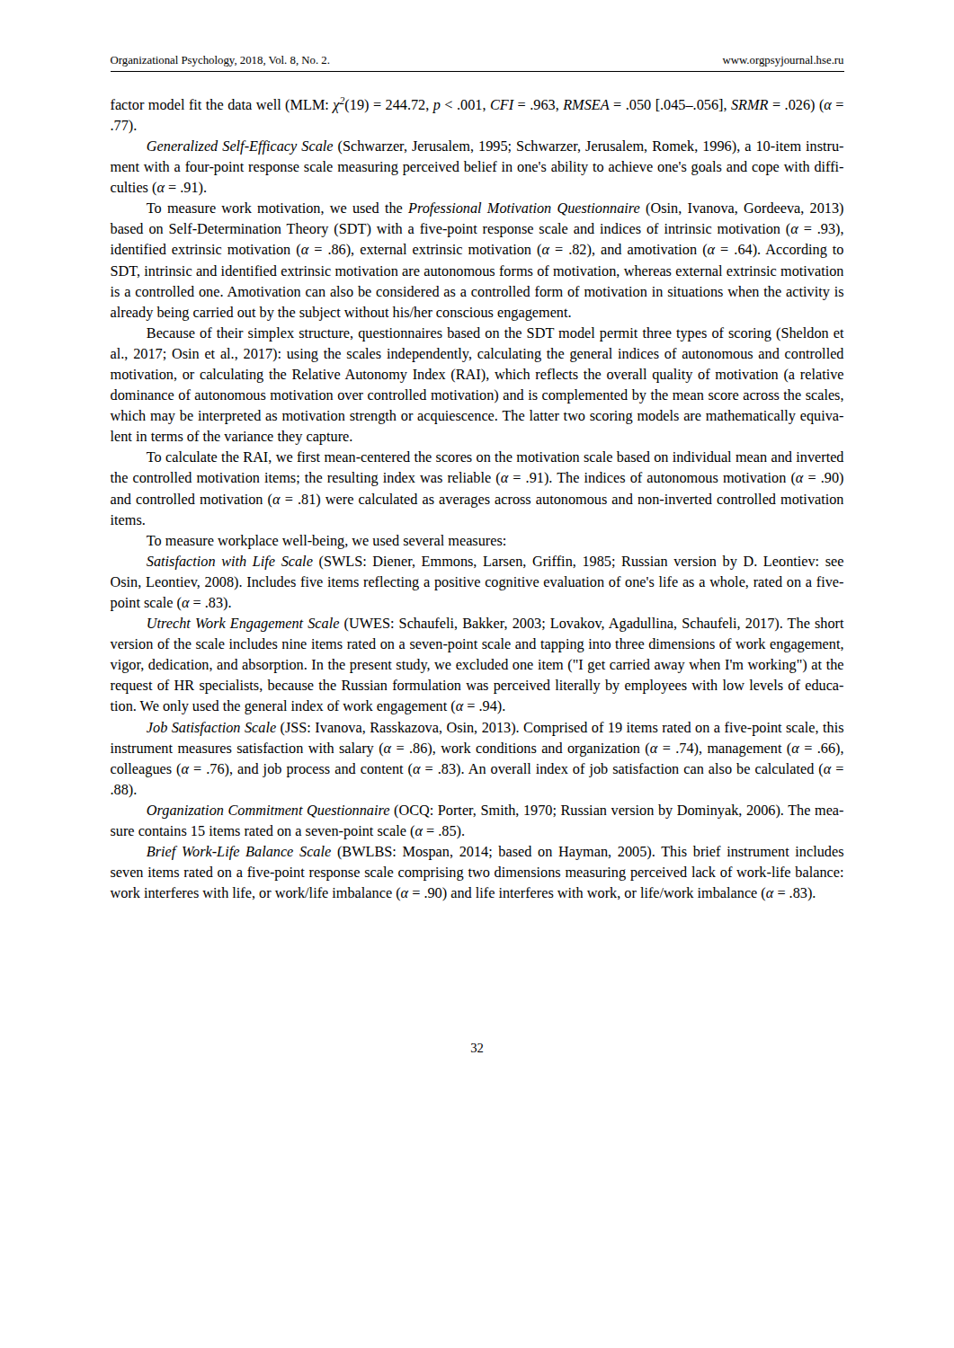Organizational Psychology, 2018, Vol. 8, No. 2. www.orgpsyjournal.hse.ru
factor model fit the data well (MLM: χ2(19) = 244.72, p < .001, CFI = .963, RMSEA = .050 [.045–.056], SRMR = .026) (α = .77).
Generalized Self-Efficacy Scale (Schwarzer, Jerusalem, 1995; Schwarzer, Jerusalem, Romek, 1996), a 10-item instrument with a four-point response scale measuring perceived belief in one's ability to achieve one's goals and cope with difficulties (α = .91).
To measure work motivation, we used the Professional Motivation Questionnaire (Osin, Ivanova, Gordeeva, 2013) based on Self-Determination Theory (SDT) with a five-point response scale and indices of intrinsic motivation (α = .93), identified extrinsic motivation (α = .86), external extrinsic motivation (α = .82), and amotivation (α = .64). According to SDT, intrinsic and identified extrinsic motivation are autonomous forms of motivation, whereas external extrinsic motivation is a controlled one. Amotivation can also be considered as a controlled form of motivation in situations when the activity is already being carried out by the subject without his/her conscious engagement.
Because of their simplex structure, questionnaires based on the SDT model permit three types of scoring (Sheldon et al., 2017; Osin et al., 2017): using the scales independently, calculating the general indices of autonomous and controlled motivation, or calculating the Relative Autonomy Index (RAI), which reflects the overall quality of motivation (a relative dominance of autonomous motivation over controlled motivation) and is complemented by the mean score across the scales, which may be interpreted as motivation strength or acquiescence. The latter two scoring models are mathematically equivalent in terms of the variance they capture.
To calculate the RAI, we first mean-centered the scores on the motivation scale based on individual mean and inverted the controlled motivation items; the resulting index was reliable (α = .91). The indices of autonomous motivation (α = .90) and controlled motivation (α = .81) were calculated as averages across autonomous and non-inverted controlled motivation items.
To measure workplace well-being, we used several measures:
Satisfaction with Life Scale (SWLS: Diener, Emmons, Larsen, Griffin, 1985; Russian version by D. Leontiev: see Osin, Leontiev, 2008). Includes five items reflecting a positive cognitive evaluation of one's life as a whole, rated on a five-point scale (α = .83).
Utrecht Work Engagement Scale (UWES: Schaufeli, Bakker, 2003; Lovakov, Agadullina, Schaufeli, 2017). The short version of the scale includes nine items rated on a seven-point scale and tapping into three dimensions of work engagement, vigor, dedication, and absorption. In the present study, we excluded one item ("I get carried away when I'm working") at the request of HR specialists, because the Russian formulation was perceived literally by employees with low levels of education. We only used the general index of work engagement (α = .94).
Job Satisfaction Scale (JSS: Ivanova, Rasskazova, Osin, 2013). Comprised of 19 items rated on a five-point scale, this instrument measures satisfaction with salary (α = .86), work conditions and organization (α = .74), management (α = .66), colleagues (α = .76), and job process and content (α = .83). An overall index of job satisfaction can also be calculated (α = .88).
Organization Commitment Questionnaire (OCQ: Porter, Smith, 1970; Russian version by Dominyak, 2006). The measure contains 15 items rated on a seven-point scale (α = .85).
Brief Work-Life Balance Scale (BWLBS: Mospan, 2014; based on Hayman, 2005). This brief instrument includes seven items rated on a five-point response scale comprising two dimensions measuring perceived lack of work-life balance: work interferes with life, or work/life imbalance (α = .90) and life interferes with work, or life/work imbalance (α = .83).
32